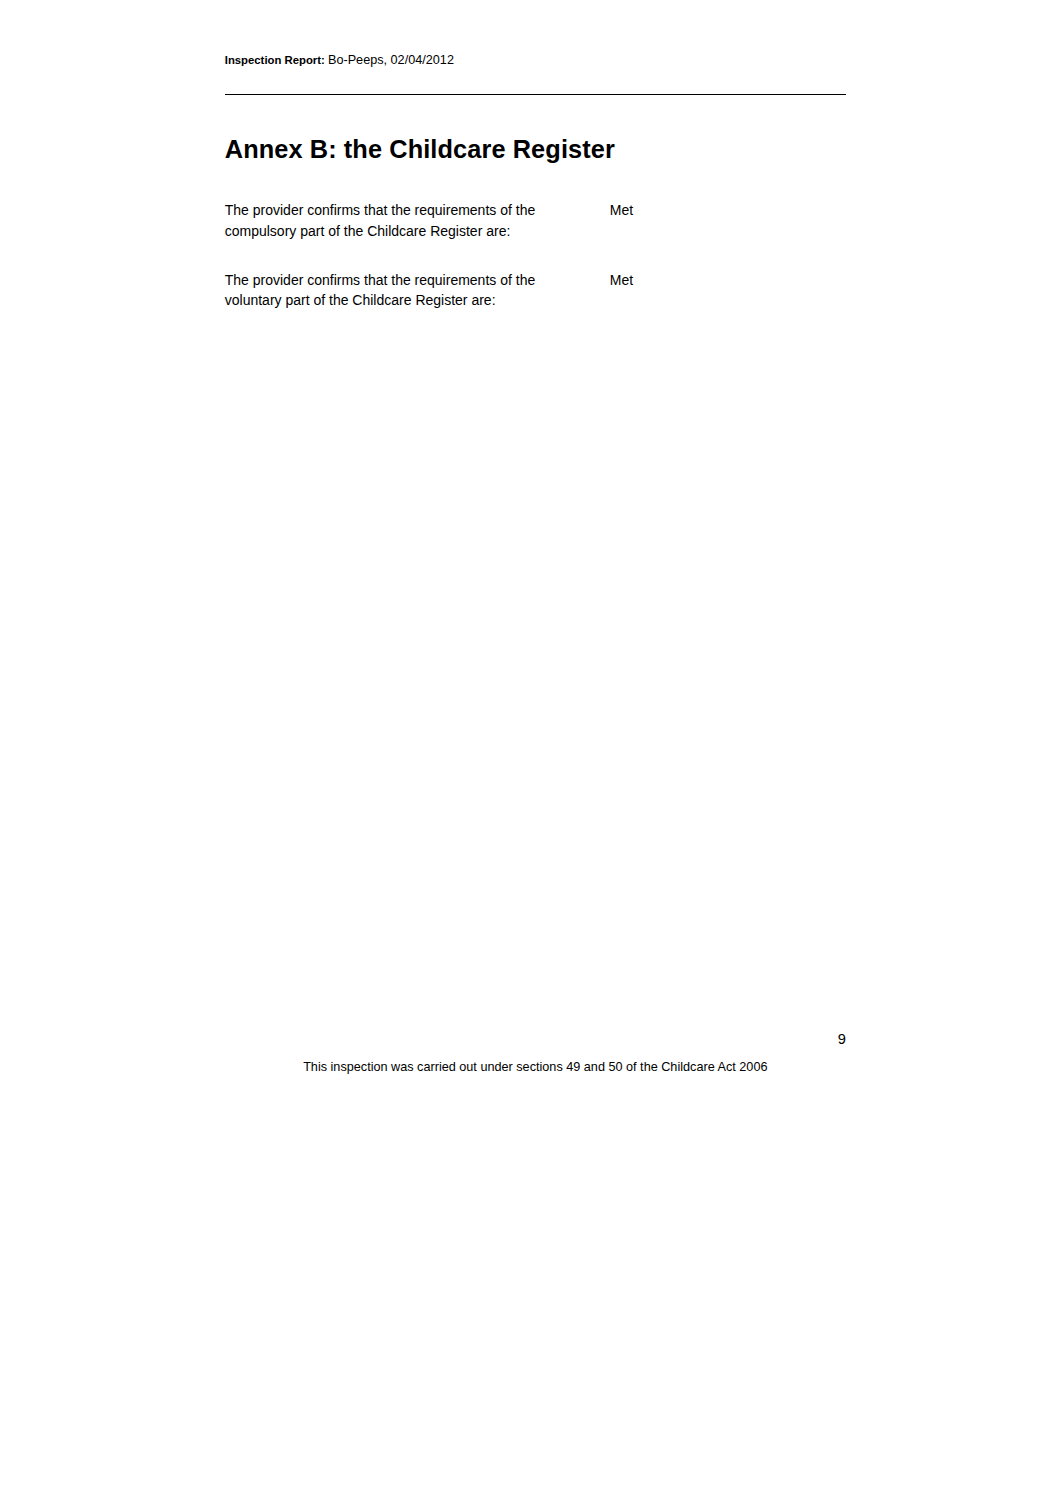Inspection Report: Bo-Peeps, 02/04/2012
Annex B: the Childcare Register
| The provider confirms that the requirements of the compulsory part of the Childcare Register are: | Met |
| The provider confirms that the requirements of the voluntary part of the Childcare Register are: | Met |
9 This inspection was carried out under sections 49 and 50 of the Childcare Act 2006